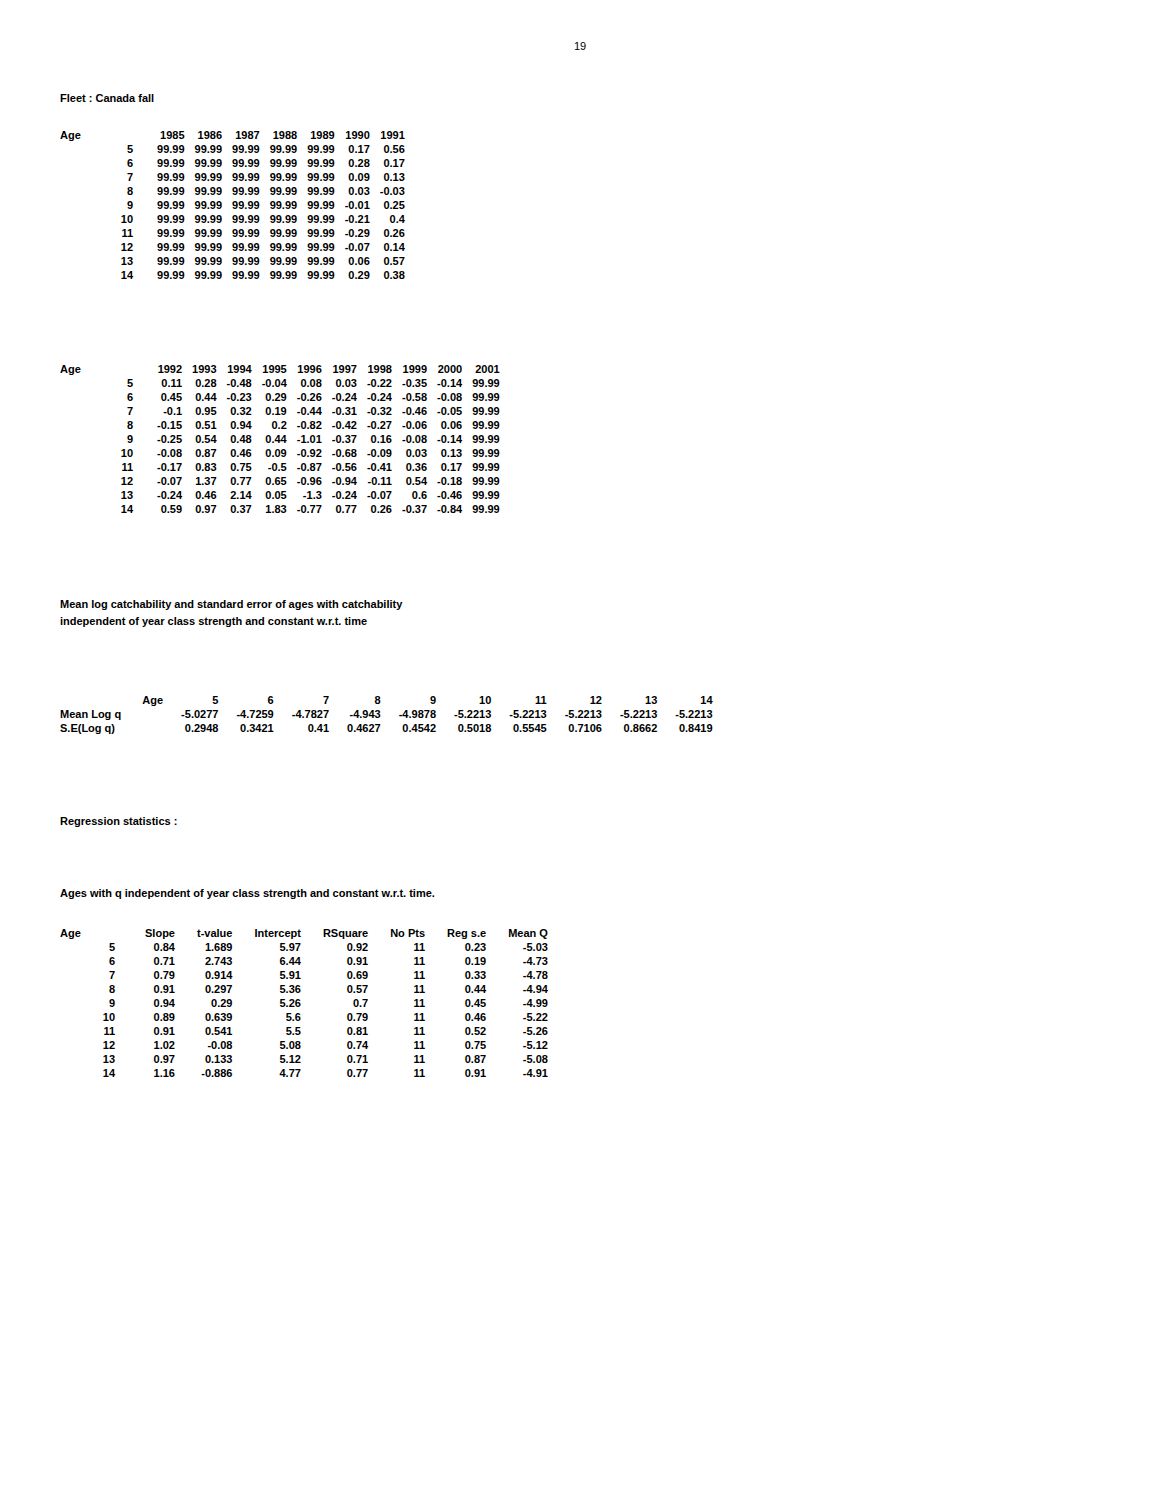19
Fleet : Canada fall
| Age | | 1985 | 1986 | 1987 | 1988 | 1989 | 1990 | 1991 |
| --- | --- | --- | --- | --- | --- | --- | --- | --- |
| | 5 | 99.99 | 99.99 | 99.99 | 99.99 | 99.99 | 0.17 | 0.56 |
| | 6 | 99.99 | 99.99 | 99.99 | 99.99 | 99.99 | 0.28 | 0.17 |
| | 7 | 99.99 | 99.99 | 99.99 | 99.99 | 99.99 | 0.09 | 0.13 |
| | 8 | 99.99 | 99.99 | 99.99 | 99.99 | 99.99 | 0.03 | -0.03 |
| | 9 | 99.99 | 99.99 | 99.99 | 99.99 | 99.99 | -0.01 | 0.25 |
| | 10 | 99.99 | 99.99 | 99.99 | 99.99 | 99.99 | -0.21 | 0.4 |
| | 11 | 99.99 | 99.99 | 99.99 | 99.99 | 99.99 | -0.29 | 0.26 |
| | 12 | 99.99 | 99.99 | 99.99 | 99.99 | 99.99 | -0.07 | 0.14 |
| | 13 | 99.99 | 99.99 | 99.99 | 99.99 | 99.99 | 0.06 | 0.57 |
| | 14 | 99.99 | 99.99 | 99.99 | 99.99 | 99.99 | 0.29 | 0.38 |
| Age | | 1992 | 1993 | 1994 | 1995 | 1996 | 1997 | 1998 | 1999 | 2000 | 2001 |
| --- | --- | --- | --- | --- | --- | --- | --- | --- | --- | --- | --- |
| | 5 | 0.11 | 0.28 | -0.48 | -0.04 | 0.08 | 0.03 | -0.22 | -0.35 | -0.14 | 99.99 |
| | 6 | 0.45 | 0.44 | -0.23 | 0.29 | -0.26 | -0.24 | -0.24 | -0.58 | -0.08 | 99.99 |
| | 7 | -0.1 | 0.95 | 0.32 | 0.19 | -0.44 | -0.31 | -0.32 | -0.46 | -0.05 | 99.99 |
| | 8 | -0.15 | 0.51 | 0.94 | 0.2 | -0.82 | -0.42 | -0.27 | -0.06 | 0.06 | 99.99 |
| | 9 | -0.25 | 0.54 | 0.48 | 0.44 | -1.01 | -0.37 | 0.16 | -0.08 | -0.14 | 99.99 |
| | 10 | -0.08 | 0.87 | 0.46 | 0.09 | -0.92 | -0.68 | -0.09 | 0.03 | 0.13 | 99.99 |
| | 11 | -0.17 | 0.83 | 0.75 | -0.5 | -0.87 | -0.56 | -0.41 | 0.36 | 0.17 | 99.99 |
| | 12 | -0.07 | 1.37 | 0.77 | 0.65 | -0.96 | -0.94 | -0.11 | 0.54 | -0.18 | 99.99 |
| | 13 | -0.24 | 0.46 | 2.14 | 0.05 | -1.3 | -0.24 | -0.07 | 0.6 | -0.46 | 99.99 |
| | 14 | 0.59 | 0.97 | 0.37 | 1.83 | -0.77 | 0.77 | 0.26 | -0.37 | -0.84 | 99.99 |
Mean log catchability and standard error of ages with catchability
independent of year class strength and constant w.r.t. time
| Age | 5 | 6 | 7 | 8 | 9 | 10 | 11 | 12 | 13 | 14 |
| --- | --- | --- | --- | --- | --- | --- | --- | --- | --- | --- |
| Mean Log q | -5.0277 | -4.7259 | -4.7827 | -4.943 | -4.9878 | -5.2213 | -5.2213 | -5.2213 | -5.2213 | -5.2213 |
| S.E(Log q) | 0.2948 | 0.3421 | 0.41 | 0.4627 | 0.4542 | 0.5018 | 0.5545 | 0.7106 | 0.8662 | 0.8419 |
Regression statistics :
Ages with q independent of year class strength and constant w.r.t. time.
| Age | | Slope | t-value | Intercept | RSquare | No Pts | Reg s.e | Mean Q |
| --- | --- | --- | --- | --- | --- | --- | --- | --- |
| | 5 | 0.84 | 1.689 | 5.97 | 0.92 | 11 | 0.23 | -5.03 |
| | 6 | 0.71 | 2.743 | 6.44 | 0.91 | 11 | 0.19 | -4.73 |
| | 7 | 0.79 | 0.914 | 5.91 | 0.69 | 11 | 0.33 | -4.78 |
| | 8 | 0.91 | 0.297 | 5.36 | 0.57 | 11 | 0.44 | -4.94 |
| | 9 | 0.94 | 0.29 | 5.26 | 0.7 | 11 | 0.45 | -4.99 |
| | 10 | 0.89 | 0.639 | 5.6 | 0.79 | 11 | 0.46 | -5.22 |
| | 11 | 0.91 | 0.541 | 5.5 | 0.81 | 11 | 0.52 | -5.26 |
| | 12 | 1.02 | -0.08 | 5.08 | 0.74 | 11 | 0.75 | -5.12 |
| | 13 | 0.97 | 0.133 | 5.12 | 0.71 | 11 | 0.87 | -5.08 |
| | 14 | 1.16 | -0.886 | 4.77 | 0.77 | 11 | 0.91 | -4.91 |